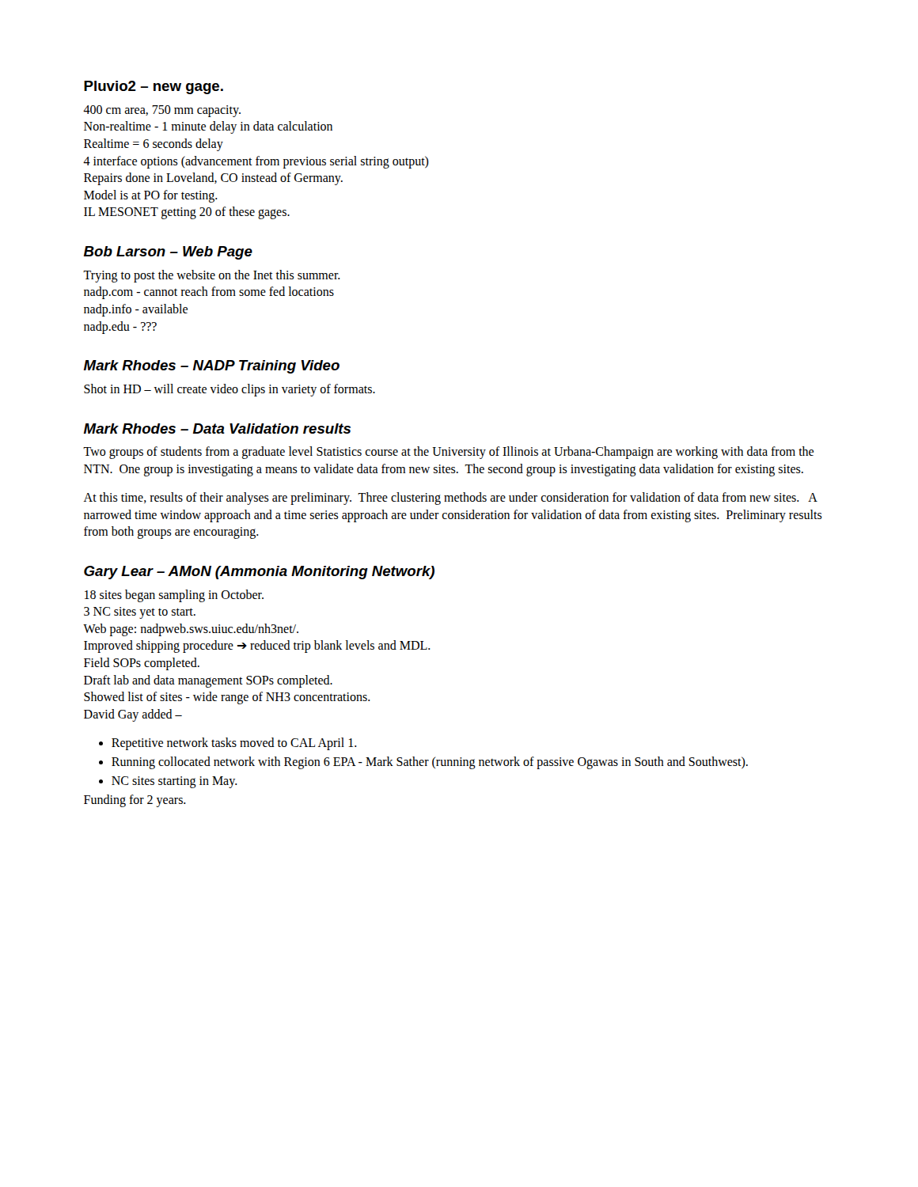Pluvio2 – new gage.
400 cm area, 750 mm capacity.
Non-realtime - 1 minute delay in data calculation
Realtime = 6 seconds delay
4 interface options (advancement from previous serial string output)
Repairs done in Loveland, CO instead of Germany.
Model is at PO for testing.
IL MESONET getting 20 of these gages.
Bob Larson – Web Page
Trying to post the website on the Inet this summer.
nadp.com - cannot reach from some fed locations
nadp.info - available
nadp.edu - ???
Mark Rhodes – NADP Training Video
Shot in HD – will create video clips in variety of formats.
Mark Rhodes – Data Validation results
Two groups of students from a graduate level Statistics course at the University of Illinois at Urbana-Champaign are working with data from the NTN. One group is investigating a means to validate data from new sites. The second group is investigating data validation for existing sites.
At this time, results of their analyses are preliminary. Three clustering methods are under consideration for validation of data from new sites. A narrowed time window approach and a time series approach are under consideration for validation of data from existing sites. Preliminary results from both groups are encouraging.
Gary Lear – AMoN (Ammonia Monitoring Network)
18 sites began sampling in October.
3 NC sites yet to start.
Web page: nadpweb.sws.uiuc.edu/nh3net/.
Improved shipping procedure ➔ reduced trip blank levels and MDL.
Field SOPs completed.
Draft lab and data management SOPs completed.
Showed list of sites - wide range of NH3 concentrations.
David Gay added –
Repetitive network tasks moved to CAL April 1.
Running collocated network with Region 6 EPA - Mark Sather (running network of passive Ogawas in South and Southwest).
NC sites starting in May.
Funding for 2 years.